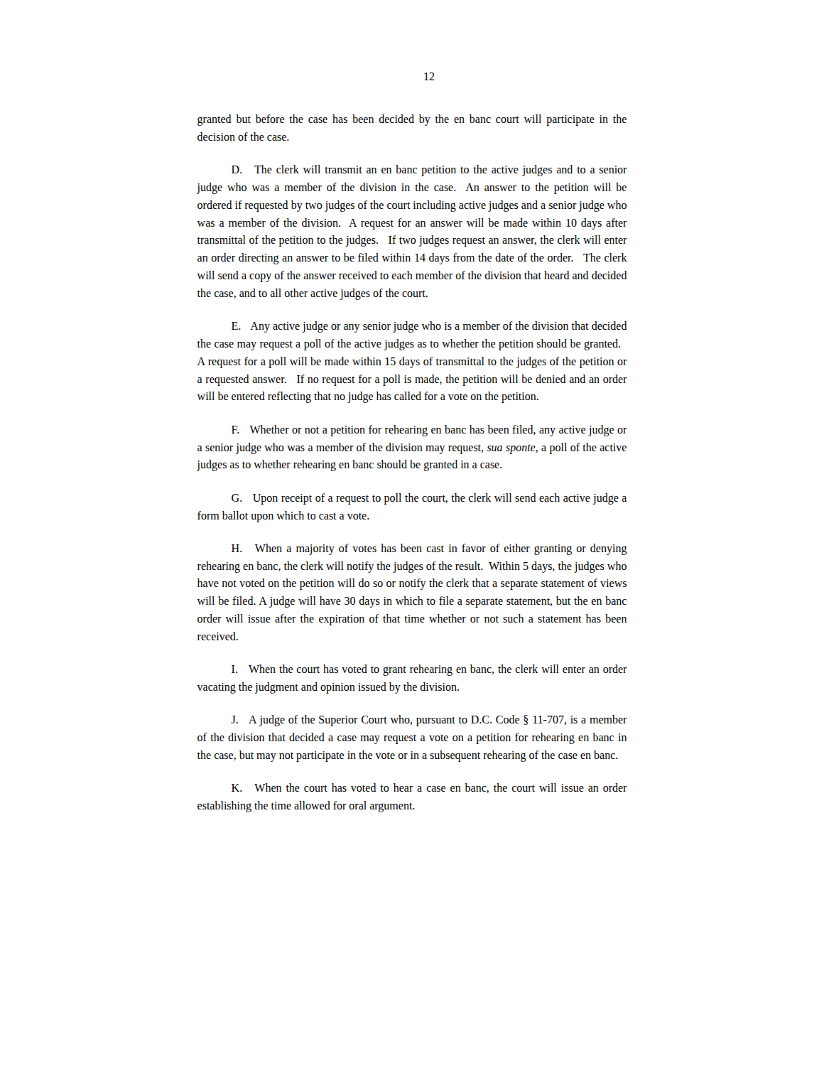12
granted but before the case has been decided by the en banc court will participate in the decision of the case.
D. The clerk will transmit an en banc petition to the active judges and to a senior judge who was a member of the division in the case. An answer to the petition will be ordered if requested by two judges of the court including active judges and a senior judge who was a member of the division. A request for an answer will be made within 10 days after transmittal of the petition to the judges. If two judges request an answer, the clerk will enter an order directing an answer to be filed within 14 days from the date of the order. The clerk will send a copy of the answer received to each member of the division that heard and decided the case, and to all other active judges of the court.
E. Any active judge or any senior judge who is a member of the division that decided the case may request a poll of the active judges as to whether the petition should be granted. A request for a poll will be made within 15 days of transmittal to the judges of the petition or a requested answer. If no request for a poll is made, the petition will be denied and an order will be entered reflecting that no judge has called for a vote on the petition.
F. Whether or not a petition for rehearing en banc has been filed, any active judge or a senior judge who was a member of the division may request, sua sponte, a poll of the active judges as to whether rehearing en banc should be granted in a case.
G. Upon receipt of a request to poll the court, the clerk will send each active judge a form ballot upon which to cast a vote.
H. When a majority of votes has been cast in favor of either granting or denying rehearing en banc, the clerk will notify the judges of the result. Within 5 days, the judges who have not voted on the petition will do so or notify the clerk that a separate statement of views will be filed. A judge will have 30 days in which to file a separate statement, but the en banc order will issue after the expiration of that time whether or not such a statement has been received.
I. When the court has voted to grant rehearing en banc, the clerk will enter an order vacating the judgment and opinion issued by the division.
J. A judge of the Superior Court who, pursuant to D.C. Code § 11-707, is a member of the division that decided a case may request a vote on a petition for rehearing en banc in the case, but may not participate in the vote or in a subsequent rehearing of the case en banc.
K. When the court has voted to hear a case en banc, the court will issue an order establishing the time allowed for oral argument.